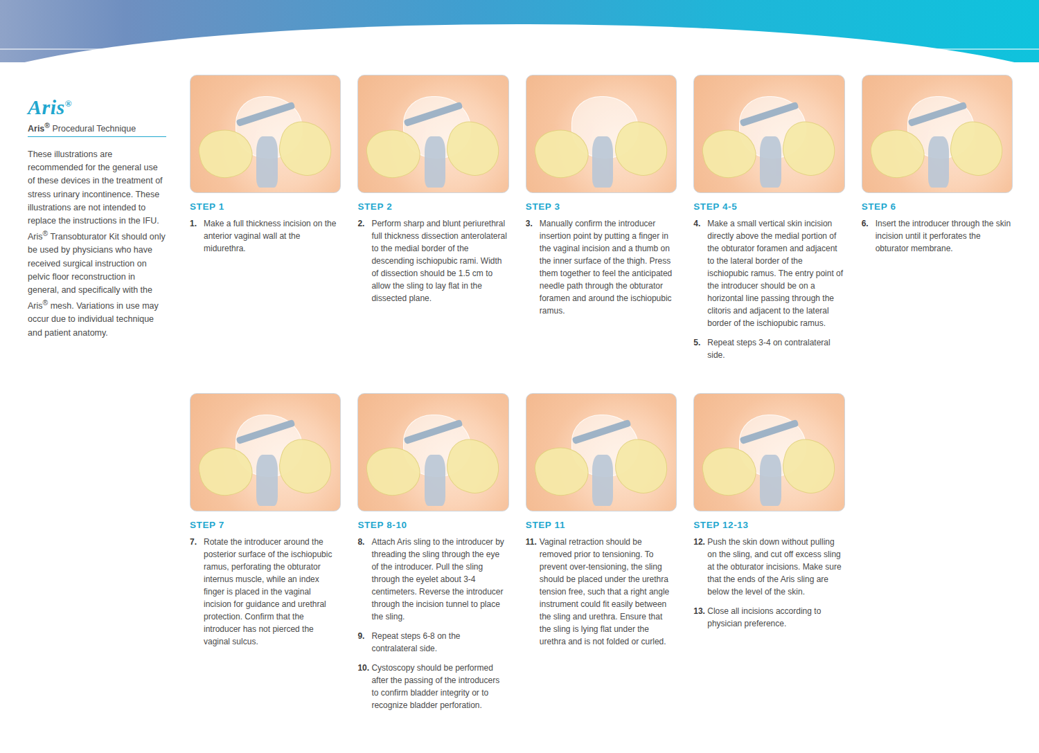Aris®
Aris® Procedural Technique
These illustrations are recommended for the general use of these devices in the treatment of stress urinary incontinence. These illustrations are not intended to replace the instructions in the IFU. Aris® Transobturator Kit should only be used by physicians who have received surgical instruction on pelvic floor reconstruction in general, and specifically with the Aris® mesh. Variations in use may occur due to individual technique and patient anatomy.
Step 1
1. Make a full thickness incision on the anterior vaginal wall at the midurethra.
Step 2
2. Perform sharp and blunt periurethral full thickness dissection anterolateral to the medial border of the descending ischiopubic rami. Width of dissection should be 1.5 cm to allow the sling to lay flat in the dissected plane.
Step 3
3. Manually confirm the introducer insertion point by putting a finger in the vaginal incision and a thumb on the inner surface of the thigh. Press them together to feel the anticipated needle path through the obturator foramen and around the ischiopubic ramus.
Step 4-5
4. Make a small vertical skin incision directly above the medial portion of the obturator foramen and adjacent to the lateral border of the ischiopubic ramus. The entry point of the introducer should be on a horizontal line passing through the clitoris and adjacent to the lateral border of the ischiopubic ramus.
5. Repeat steps 3-4 on contralateral side.
Step 6
6. Insert the introducer through the skin incision until it perforates the obturator membrane.
Step 7
7. Rotate the introducer around the posterior surface of the ischiopubic ramus, perforating the obturator internus muscle, while an index finger is placed in the vaginal incision for guidance and urethral protection. Confirm that the introducer has not pierced the vaginal sulcus.
Step 8-10
8. Attach Aris sling to the introducer by threading the sling through the eye of the introducer. Pull the sling through the eyelet about 3-4 centimeters. Reverse the introducer through the incision tunnel to place the sling.
9. Repeat steps 6-8 on the contralateral side.
10. Cystoscopy should be performed after the passing of the introducers to confirm bladder integrity or to recognize bladder perforation.
Step 11
11. Vaginal retraction should be removed prior to tensioning. To prevent over-tensioning, the sling should be placed under the urethra tension free, such that a right angle instrument could fit easily between the sling and urethra. Ensure that the sling is lying flat under the urethra and is not folded or curled.
Step 12-13
12. Push the skin down without pulling on the sling, and cut off excess sling at the obturator incisions. Make sure that the ends of the Aris sling are below the level of the skin.
13. Close all incisions according to physician preference.